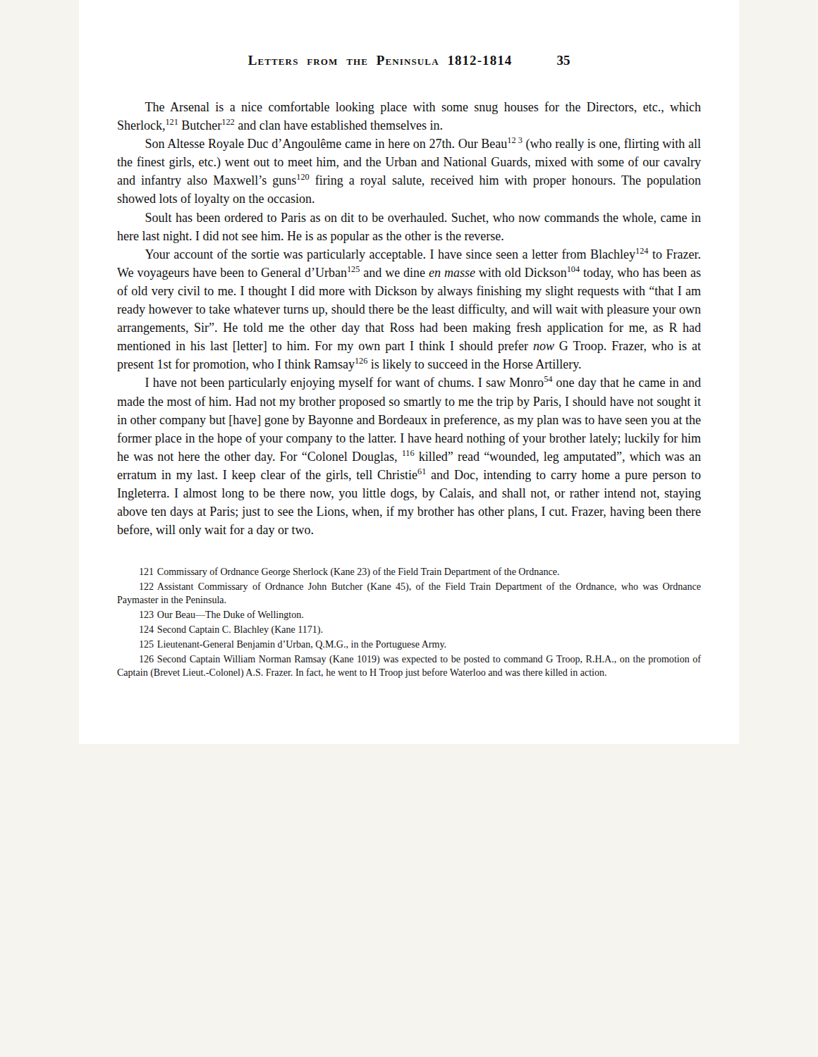Letters from the Peninsula 1812-1814 35
The Arsenal is a nice comfortable looking place with some snug houses for the Directors, etc., which Sherlock,121 Butcher122 and clan have established themselves in.
Son Altesse Royale Duc d’Angoulême came in here on 27th. Our Beau12 3 (who really is one, flirting with all the finest girls, etc.) went out to meet him, and the Urban and National Guards, mixed with some of our cavalry and infantry also Maxwell’s guns120 firing a royal salute, received him with proper honours. The population showed lots of loyalty on the occasion.
Soult has been ordered to Paris as on dit to be overhauled. Suchet, who now commands the whole, came in here last night. I did not see him. He is as popular as the other is the reverse.
Your account of the sortie was particularly acceptable. I have since seen a letter from Blachley124 to Frazer. We voyageurs have been to General d’Urban125 and we dine en masse with old Dickson104 today, who has been as of old very civil to me. I thought I did more with Dickson by always finishing my slight requests with “that I am ready however to take whatever turns up, should there be the least difficulty, and will wait with pleasure your own arrangements, Sir”. He told me the other day that Ross had been making fresh application for me, as R had mentioned in his last [letter] to him. For my own part I think I should prefer now G Troop. Frazer, who is at present 1st for promotion, who I think Ramsay126 is likely to succeed in the Horse Artillery.
I have not been particularly enjoying myself for want of chums. I saw Monro54 one day that he came in and made the most of him. Had not my brother proposed so smartly to me the trip by Paris, I should have not sought it in other company but [have] gone by Bayonne and Bordeaux in preference, as my plan was to have seen you at the former place in the hope of your company to the latter. I have heard nothing of your brother lately; luckily for him he was not here the other day. For “Colonel Douglas, 116 killed” read “wounded, leg amputated”, which was an erratum in my last. I keep clear of the girls, tell Christie61 and Doc, intending to carry home a pure person to Ingleterra. I almost long to be there now, you little dogs, by Calais, and shall not, or rather intend not, staying above ten days at Paris; just to see the Lions, when, if my brother has other plans, I cut. Frazer, having been there before, will only wait for a day or two.
121 Commissary of Ordnance George Sherlock (Kane 23) of the Field Train Department of the Ordnance.
122 Assistant Commissary of Ordnance John Butcher (Kane 45), of the Field Train Department of the Ordnance, who was Ordnance Paymaster in the Peninsula.
123 Our Beau—The Duke of Wellington.
124 Second Captain C. Blachley (Kane 1171).
125 Lieutenant-General Benjamin d’Urban, Q.M.G., in the Portuguese Army.
126 Second Captain William Norman Ramsay (Kane 1019) was expected to be posted to command G Troop, R.H.A., on the promotion of Captain (Brevet Lieut.-Colonel) A.S. Frazer. In fact, he went to H Troop just before Waterloo and was there killed in action.